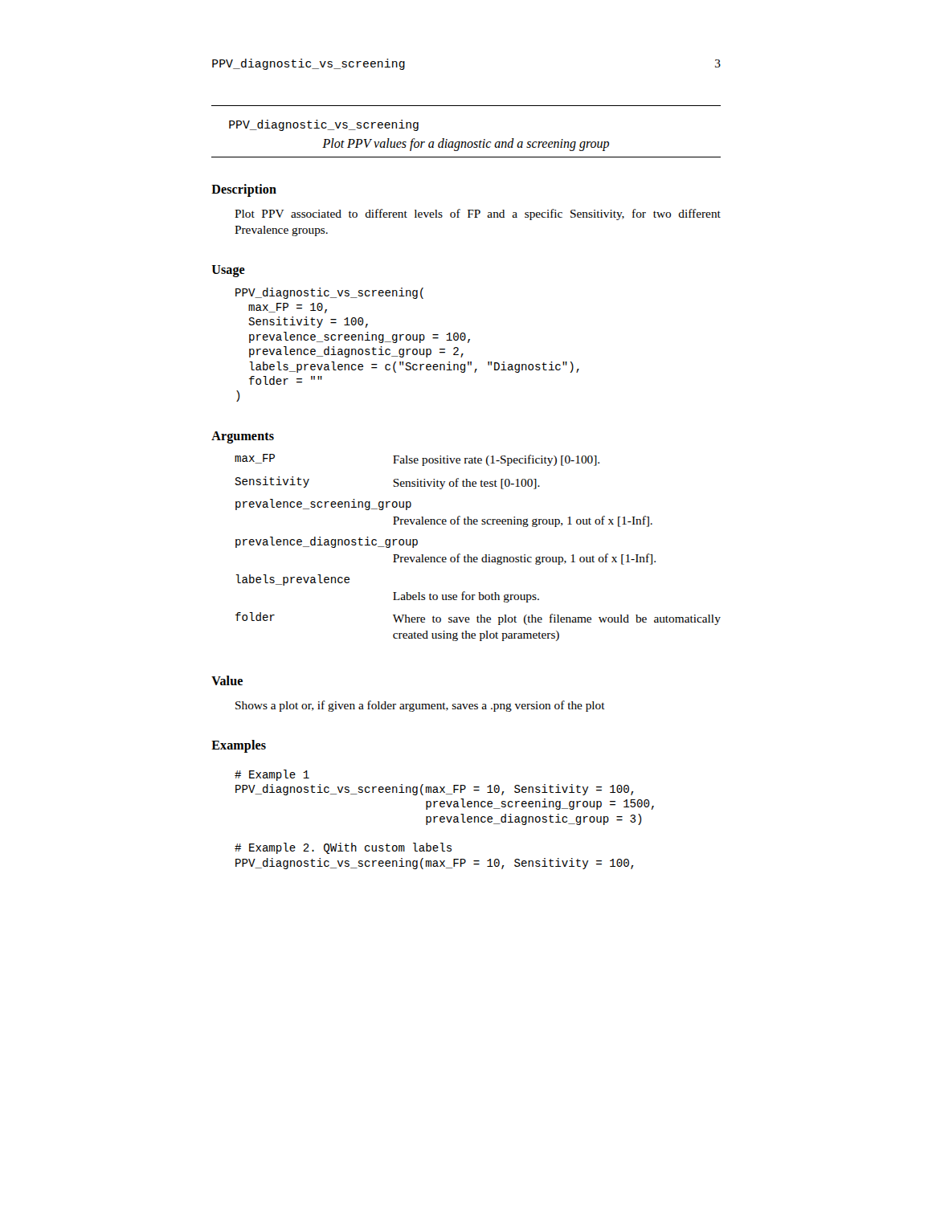PPV_diagnostic_vs_screening
3
PPV_diagnostic_vs_screening
Plot PPV values for a diagnostic and a screening group
Description
Plot PPV associated to different levels of FP and a specific Sensitivity, for two different Prevalence groups.
Usage
PPV_diagnostic_vs_screening(
  max_FP = 10,
  Sensitivity = 100,
  prevalence_screening_group = 100,
  prevalence_diagnostic_group = 2,
  labels_prevalence = c("Screening", "Diagnostic"),
  folder = ""
)
Arguments
max_FP
False positive rate (1-Specificity) [0-100].
Sensitivity
Sensitivity of the test [0-100].
prevalence_screening_group
Prevalence of the screening group, 1 out of x [1-Inf].
prevalence_diagnostic_group
Prevalence of the diagnostic group, 1 out of x [1-Inf].
labels_prevalence
Labels to use for both groups.
folder
Where to save the plot (the filename would be automatically created using the plot parameters)
Value
Shows a plot or, if given a folder argument, saves a .png version of the plot
Examples
# Example 1
PPV_diagnostic_vs_screening(max_FP = 10, Sensitivity = 100,
                            prevalence_screening_group = 1500,
                            prevalence_diagnostic_group = 3)

# Example 2. QWith custom labels
PPV_diagnostic_vs_screening(max_FP = 10, Sensitivity = 100,